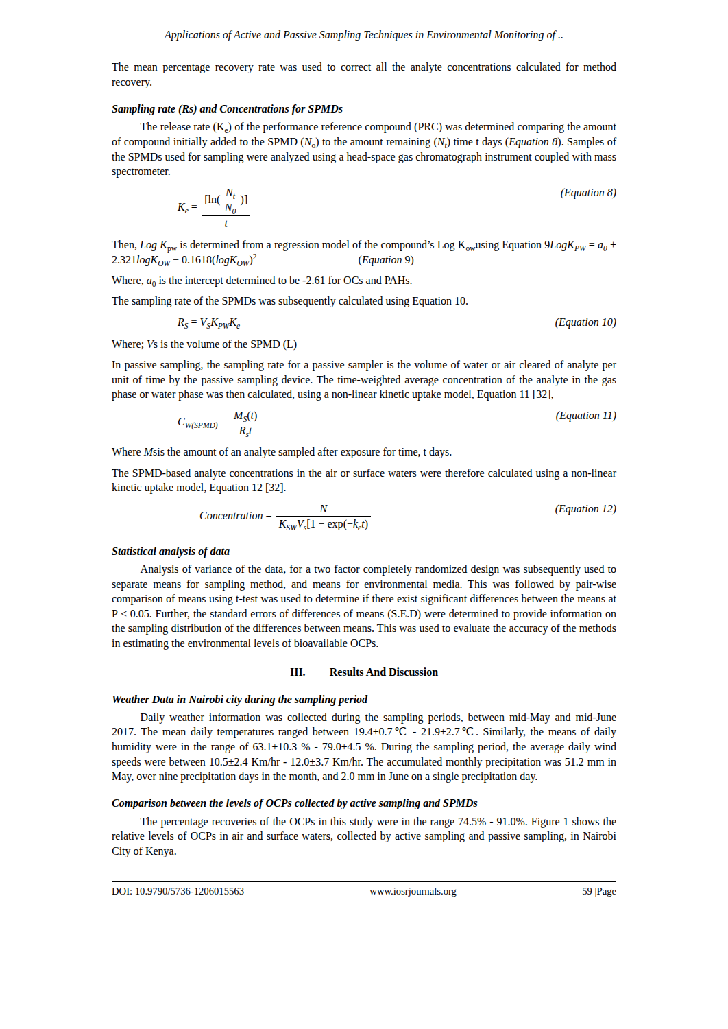Applications of Active and Passive Sampling Techniques in Environmental Monitoring of ..
The mean percentage recovery rate was used to correct all the analyte concentrations calculated for method recovery.
Sampling rate (Rs) and Concentrations for SPMDs
The release rate (Ke) of the performance reference compound (PRC) was determined comparing the amount of compound initially added to the SPMD (No) to the amount remaining (Nt) time t days (Equation 8). Samples of the SPMDs used for sampling were analyzed using a head-space gas chromatograph instrument coupled with mass spectrometer.
(Equation 8)
Ke = [ln(Nt N0)] t
Then, Log Kpw is determined from a regression model of the compound’s Log Kowusing Equation 9LogKPW = a0 + 2.321logKOW − 0.1618(logKOW)2 (Equation 9)
Where, a0 is the intercept determined to be -2.61 for OCs and PAHs.
The sampling rate of the SPMDs was subsequently calculated using Equation 10.
(Equation 10)
RS = VSKPWKe
Where; Vs is the volume of the SPMD (L)
In passive sampling, the sampling rate for a passive sampler is the volume of water or air cleared of analyte per unit of time by the passive sampling device. The time-weighted average concentration of the analyte in the gas phase or water phase was then calculated, using a non-linear kinetic uptake model, Equation 11 [32],
(Equation 11)
CW(SPMD) = MS(t) Rst
Where Msis the amount of an analyte sampled after exposure for time, t days.
The SPMD-based analyte concentrations in the air or surface waters were therefore calculated using a non-linear kinetic uptake model, Equation 12 [32].
(Equation 12)
Concentration = N KSWVs[1 − exp⁠(−ket)
Statistical analysis of data
Analysis of variance of the data, for a two factor completely randomized design was subsequently used to separate means for sampling method, and means for environmental media. This was followed by pair-wise comparison of means using t-test was used to determine if there exist significant differences between the means at P ≤ 0.05. Further, the standard errors of differences of means (S.E.D) were determined to provide information on the sampling distribution of the differences between means. This was used to evaluate the accuracy of the methods in estimating the environmental levels of bioavailable OCPs.
III. Results And Discussion
Weather Data in Nairobi city during the sampling period
Daily weather information was collected during the sampling periods, between mid-May and mid-June 2017. The mean daily temperatures ranged between 19.4±0.7℃ - 21.9±2.7℃. Similarly, the means of daily humidity were in the range of 63.1±10.3 % - 79.0±4.5 %. During the sampling period, the average daily wind speeds were between 10.5±2.4 Km/hr - 12.0±3.7 Km/hr. The accumulated monthly precipitation was 51.2 mm in May, over nine precipitation days in the month, and 2.0 mm in June on a single precipitation day.
Comparison between the levels of OCPs collected by active sampling and SPMDs
The percentage recoveries of the OCPs in this study were in the range 74.5% - 91.0%. Figure 1 shows the relative levels of OCPs in air and surface waters, collected by active sampling and passive sampling, in Nairobi City of Kenya.
DOI: 10.9790/5736-1206015563 www.iosrjournals.org 59 |Page